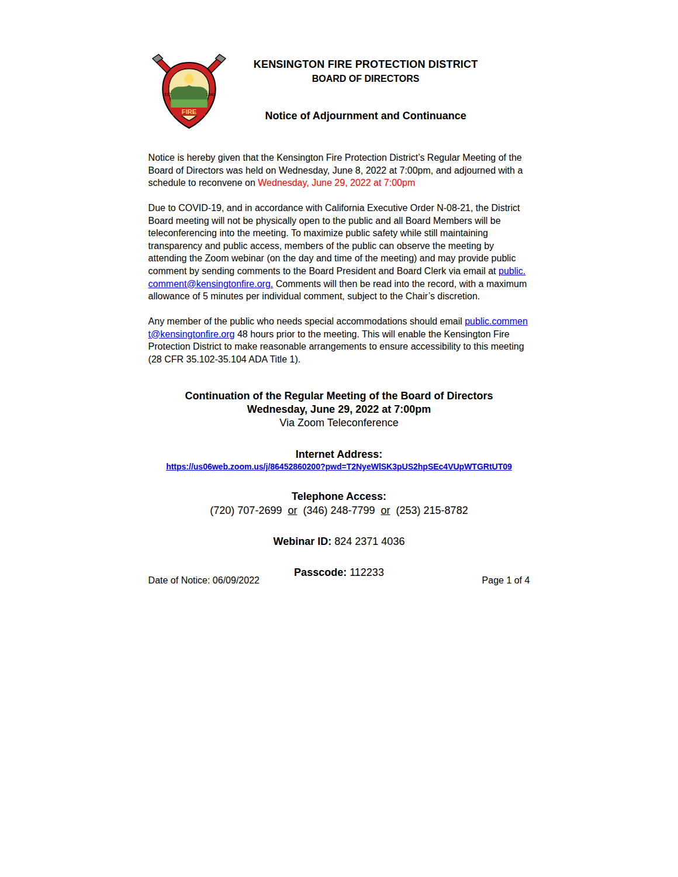KENSINGTON FIRE PROTECTION DISTRICT
BOARD OF DIRECTORS
Notice of Adjournment and Continuance
Notice is hereby given that the Kensington Fire Protection District’s Regular Meeting of the Board of Directors was held on Wednesday, June 8, 2022 at 7:00pm, and adjourned with a schedule to reconvene on Wednesday, June 29, 2022 at 7:00pm
Due to COVID-19, and in accordance with California Executive Order N-08-21, the District Board meeting will not be physically open to the public and all Board Members will be teleconferencing into the meeting. To maximize public safety while still maintaining transparency and public access, members of the public can observe the meeting by attending the Zoom webinar (on the day and time of the meeting) and may provide public comment by sending comments to the Board President and Board Clerk via email at public.comment@kensingtonfire.org. Comments will then be read into the record, with a maximum allowance of 5 minutes per individual comment, subject to the Chair’s discretion.
Any member of the public who needs special accommodations should email public.comment@kensingtonfire.org 48 hours prior to the meeting. This will enable the Kensington Fire Protection District to make reasonable arrangements to ensure accessibility to this meeting (28 CFR 35.102-35.104 ADA Title 1).
Continuation of the Regular Meeting of the Board of Directors
Wednesday, June 29, 2022 at 7:00pm
Via Zoom Teleconference
Internet Address:
https://us06web.zoom.us/j/86452860200?pwd=T2NyeWlSK3pUS2hpSEc4VUpWTGRtUT09
Telephone Access:
(720) 707-2699 or (346) 248-7799 or (253) 215-8782
Webinar ID: 824 2371 4036
Passcode: 112233
Date of Notice: 06/09/2022
Page 1 of 4